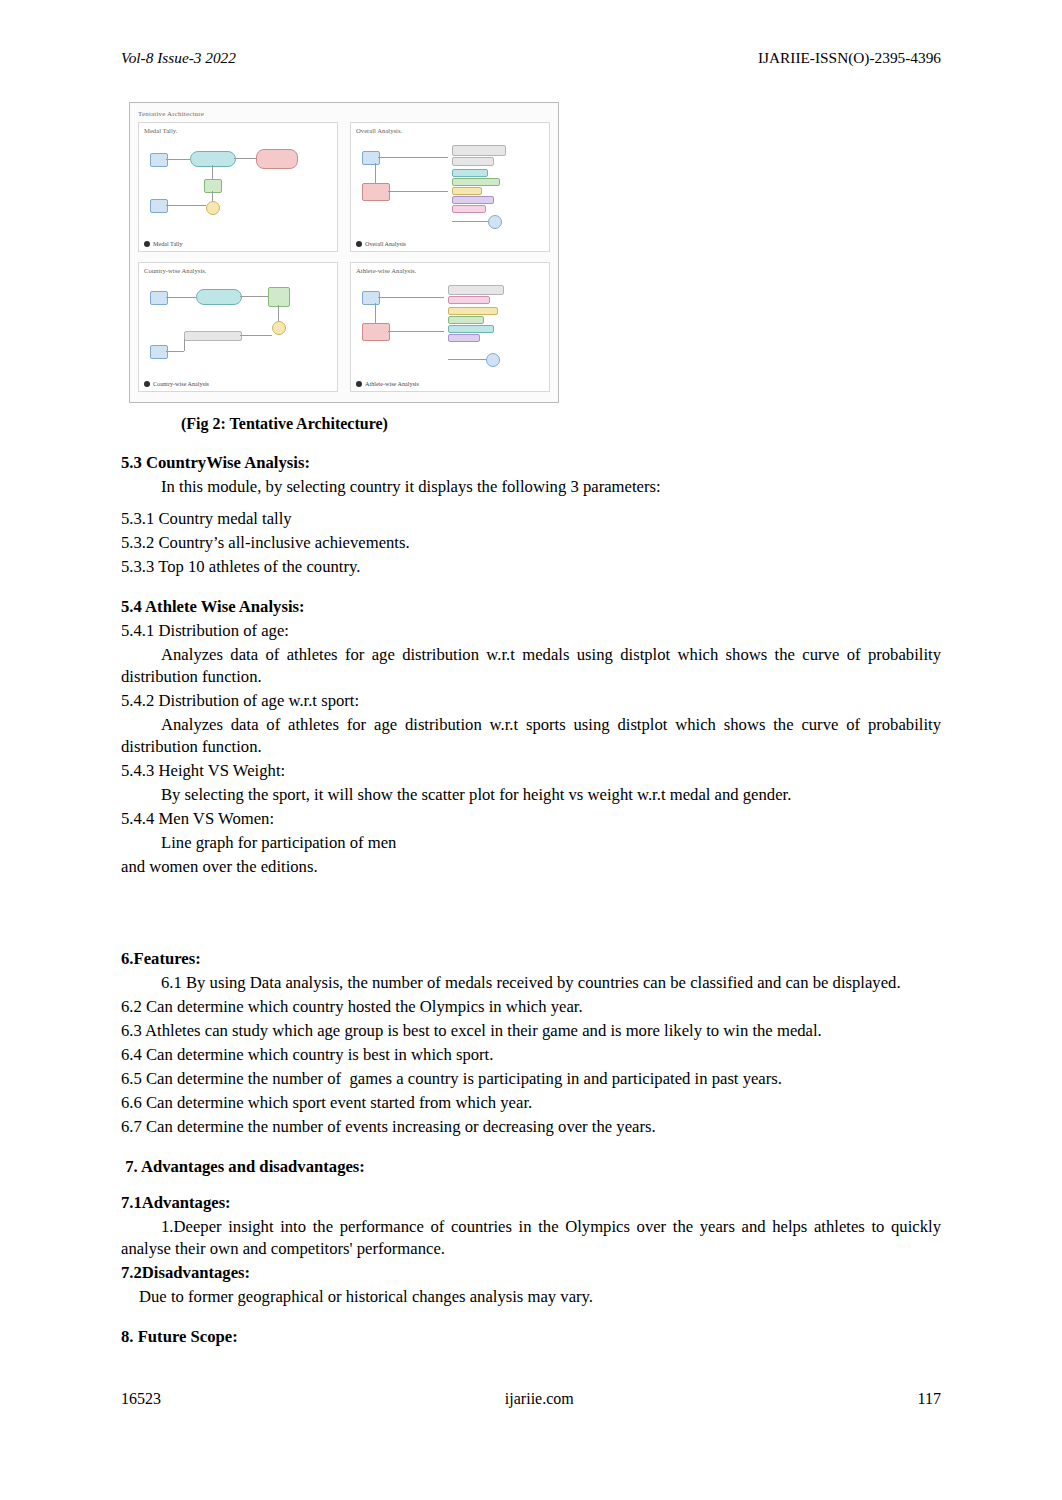Vol-8 Issue-3 2022
IJARIIE-ISSN(O)-2395-4396
Tentative Architecture
Medal Tally.
Medal Tally
Overall Analysis.
Overall Analysis
Country-wise Analysis.
Country-wise Analysis
Athlete-wise Analysis.
Athlete-wise Analysis
(Fig 2: Tentative Architecture)
5.3 CountryWise Analysis:
In this module, by selecting country it displays the following 3 parameters:
5.3.1 Country medal tally
5.3.2 Country’s all-inclusive achievements.
5.3.3 Top 10 athletes of the country.
5.4 Athlete Wise Analysis:
5.4.1 Distribution of age:
Analyzes data of athletes for age distribution w.r.t medals using distplot which shows the curve of probability distribution function.
5.4.2 Distribution of age w.r.t sport:
Analyzes data of athletes for age distribution w.r.t sports using distplot which shows the curve of probability distribution function.
5.4.3 Height VS Weight:
By selecting the sport, it will show the scatter plot for height vs weight w.r.t medal and gender.
5.4.4 Men VS Women:
Line graph for participation of men
and women over the editions.
6.Features:
6.1 By using Data analysis, the number of medals received by countries can be classified and can be displayed.
6.2 Can determine which country hosted the Olympics in which year.
6.3 Athletes can study which age group is best to excel in their game and is more likely to win the medal.
6.4 Can determine which country is best in which sport.
6.5 Can determine the number of games a country is participating in and participated in past years.
6.6 Can determine which sport event started from which year.
6.7 Can determine the number of events increasing or decreasing over the years.
7. Advantages and disadvantages:
7.1Advantages:
1.Deeper insight into the performance of countries in the Olympics over the years and helps athletes to quickly analyse their own and competitors' performance.
7.2Disadvantages:
Due to former geographical or historical changes analysis may vary.
8. Future Scope:
16523
ijariie.com
117